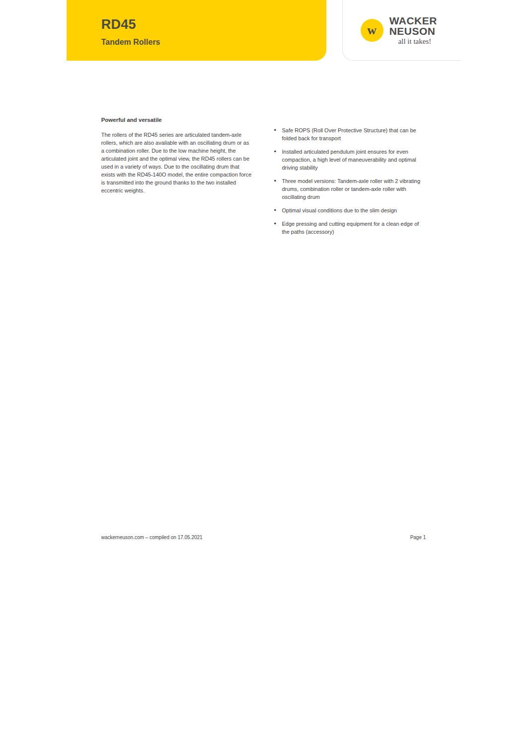RD45
Tandem Rollers
w
WACKER NEUSON all it takes!
Powerful and versatile
The rollers of the RD45 series are articulated tandem-axle rollers, which are also available with an oscillating drum or as a combination roller. Due to the low machine height, the articulated joint and the optimal view, the RD45 rollers can be used in a variety of ways. Due to the oscillating drum that exists with the RD45-140O model, the entire compaction force is transmitted into the ground thanks to the two installed eccentric weights.
Safe ROPS (Roll Over Protective Structure) that can be folded back for transport
Installed articulated pendulum joint ensures for even compaction, a high level of maneuverability and optimal driving stability
Three model versions: Tandem-axle roller with 2 vibrating drums, combination roller or tandem-axle roller with oscillating drum
Optimal visual conditions due to the slim design
Edge pressing and cutting equipment for a clean edge of the paths (accessory)
wackerneuson.com – compiled on 17.05.2021
Page 1